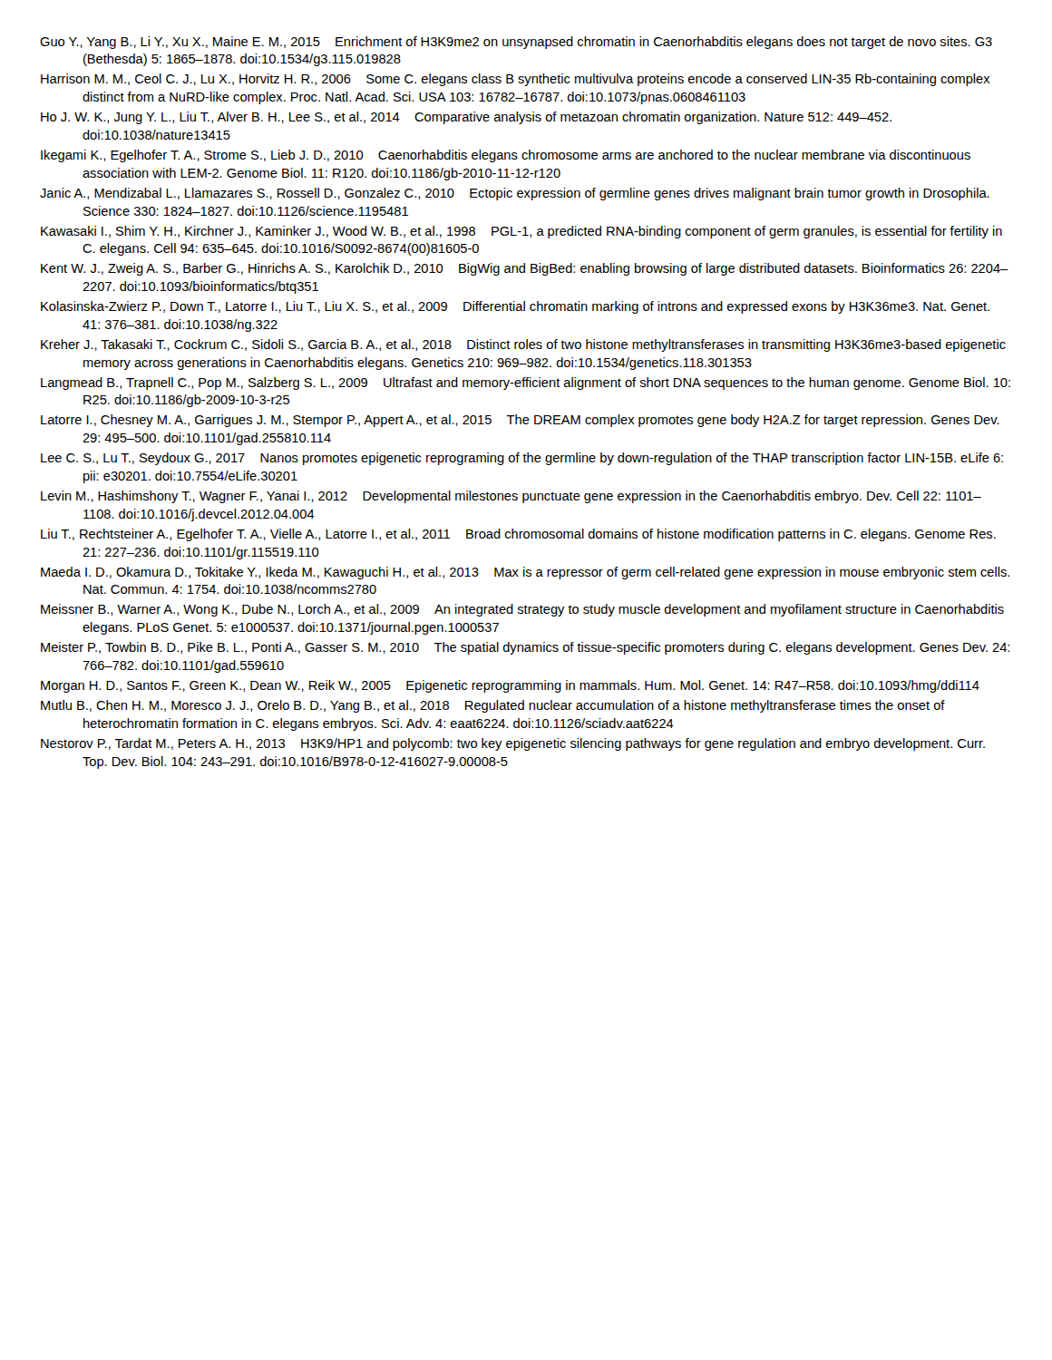Guo Y., Yang B., Li Y., Xu X., Maine E. M., 2015 Enrichment of H3K9me2 on unsynapsed chromatin in Caenorhabditis elegans does not target de novo sites. G3 (Bethesda) 5: 1865–1878. doi:10.1534/g3.115.019828
Harrison M. M., Ceol C. J., Lu X., Horvitz H. R., 2006 Some C. elegans class B synthetic multivulva proteins encode a conserved LIN-35 Rb-containing complex distinct from a NuRD-like complex. Proc. Natl. Acad. Sci. USA 103: 16782–16787. doi:10.1073/pnas.0608461103
Ho J. W. K., Jung Y. L., Liu T., Alver B. H., Lee S., et al., 2014 Comparative analysis of metazoan chromatin organization. Nature 512: 449–452. doi:10.1038/nature13415
Ikegami K., Egelhofer T. A., Strome S., Lieb J. D., 2010 Caenorhabditis elegans chromosome arms are anchored to the nuclear membrane via discontinuous association with LEM-2. Genome Biol. 11: R120. doi:10.1186/gb-2010-11-12-r120
Janic A., Mendizabal L., Llamazares S., Rossell D., Gonzalez C., 2010 Ectopic expression of germline genes drives malignant brain tumor growth in Drosophila. Science 330: 1824–1827. doi:10.1126/science.1195481
Kawasaki I., Shim Y. H., Kirchner J., Kaminker J., Wood W. B., et al., 1998 PGL-1, a predicted RNA-binding component of germ granules, is essential for fertility in C. elegans. Cell 94: 635–645. doi:10.1016/S0092-8674(00)81605-0
Kent W. J., Zweig A. S., Barber G., Hinrichs A. S., Karolchik D., 2010 BigWig and BigBed: enabling browsing of large distributed datasets. Bioinformatics 26: 2204–2207. doi:10.1093/bioinformatics/btq351
Kolasinska-Zwierz P., Down T., Latorre I., Liu T., Liu X. S., et al., 2009 Differential chromatin marking of introns and expressed exons by H3K36me3. Nat. Genet. 41: 376–381. doi:10.1038/ng.322
Kreher J., Takasaki T., Cockrum C., Sidoli S., Garcia B. A., et al., 2018 Distinct roles of two histone methyltransferases in transmitting H3K36me3-based epigenetic memory across generations in Caenorhabditis elegans. Genetics 210: 969–982. doi:10.1534/genetics.118.301353
Langmead B., Trapnell C., Pop M., Salzberg S. L., 2009 Ultrafast and memory-efficient alignment of short DNA sequences to the human genome. Genome Biol. 10: R25. doi:10.1186/gb-2009-10-3-r25
Latorre I., Chesney M. A., Garrigues J. M., Stempor P., Appert A., et al., 2015 The DREAM complex promotes gene body H2A.Z for target repression. Genes Dev. 29: 495–500. doi:10.1101/gad.255810.114
Lee C. S., Lu T., Seydoux G., 2017 Nanos promotes epigenetic reprograming of the germline by down-regulation of the THAP transcription factor LIN-15B. eLife 6: pii: e30201. doi:10.7554/eLife.30201
Levin M., Hashimshony T., Wagner F., Yanai I., 2012 Developmental milestones punctuate gene expression in the Caenorhabditis embryo. Dev. Cell 22: 1101–1108. doi:10.1016/j.devcel.2012.04.004
Liu T., Rechtsteiner A., Egelhofer T. A., Vielle A., Latorre I., et al., 2011 Broad chromosomal domains of histone modification patterns in C. elegans. Genome Res. 21: 227–236. doi:10.1101/gr.115519.110
Maeda I. D., Okamura D., Tokitake Y., Ikeda M., Kawaguchi H., et al., 2013 Max is a repressor of germ cell-related gene expression in mouse embryonic stem cells. Nat. Commun. 4: 1754. doi:10.1038/ncomms2780
Meissner B., Warner A., Wong K., Dube N., Lorch A., et al., 2009 An integrated strategy to study muscle development and myofilament structure in Caenorhabditis elegans. PLoS Genet. 5: e1000537. doi:10.1371/journal.pgen.1000537
Meister P., Towbin B. D., Pike B. L., Ponti A., Gasser S. M., 2010 The spatial dynamics of tissue-specific promoters during C. elegans development. Genes Dev. 24: 766–782. doi:10.1101/gad.559610
Morgan H. D., Santos F., Green K., Dean W., Reik W., 2005 Epigenetic reprogramming in mammals. Hum. Mol. Genet. 14: R47–R58. doi:10.1093/hmg/ddi114
Mutlu B., Chen H. M., Moresco J. J., Orelo B. D., Yang B., et al., 2018 Regulated nuclear accumulation of a histone methyltransferase times the onset of heterochromatin formation in C. elegans embryos. Sci. Adv. 4: eaat6224. doi:10.1126/sciadv.aat6224
Nestorov P., Tardat M., Peters A. H., 2013 H3K9/HP1 and polycomb: two key epigenetic silencing pathways for gene regulation and embryo development. Curr. Top. Dev. Biol. 104: 243–291. doi:10.1016/B978-0-12-416027-9.00008-5